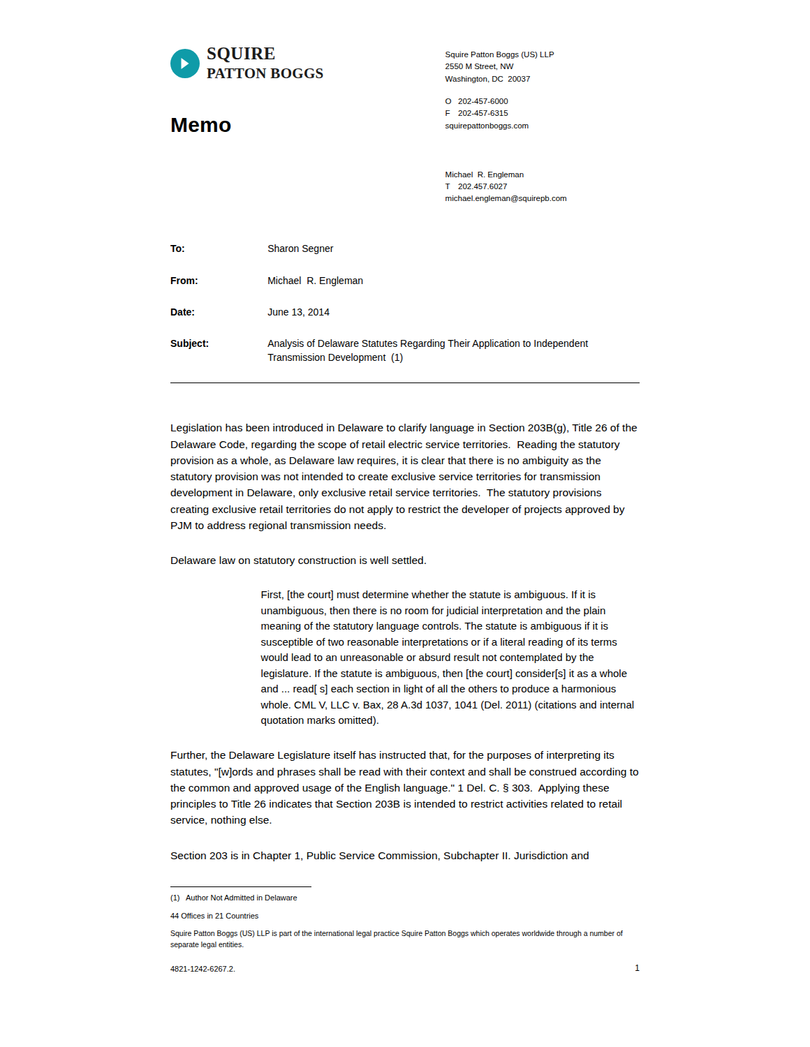SQUIRE
PATTON BOGGS
Memo
Squire Patton Boggs (US) LLP
2550 M Street, NW
Washington, DC 20037
O 202-457-6000
F 202-457-6315
squirepattonboggs.com
Michael R. Engleman
T 202.457.6027
michael.engleman@squirepb.com
To:
Sharon Segner
From:
Michael R. Engleman
Date:
June 13, 2014
Subject:
Analysis of Delaware Statutes Regarding Their Application to Independent Transmission Development (1)
Legislation has been introduced in Delaware to clarify language in Section 203B(g), Title 26 of the Delaware Code, regarding the scope of retail electric service territories. Reading the statutory provision as a whole, as Delaware law requires, it is clear that there is no ambiguity as the statutory provision was not intended to create exclusive service territories for transmission development in Delaware, only exclusive retail service territories. The statutory provisions creating exclusive retail territories do not apply to restrict the developer of projects approved by PJM to address regional transmission needs.
Delaware law on statutory construction is well settled.
First, [the court] must determine whether the statute is ambiguous. If it is unambiguous, then there is no room for judicial interpretation and the plain meaning of the statutory language controls. The statute is ambiguous if it is susceptible of two reasonable interpretations or if a literal reading of its terms would lead to an unreasonable or absurd result not contemplated by the legislature. If the statute is ambiguous, then [the court] consider[s] it as a whole and ... read[ s] each section in light of all the others to produce a harmonious whole. CML V, LLC v. Bax, 28 A.3d 1037, 1041 (Del. 2011) (citations and internal quotation marks omitted).
Further, the Delaware Legislature itself has instructed that, for the purposes of interpreting its statutes, "[w]ords and phrases shall be read with their context and shall be construed according to the common and approved usage of the English language." 1 Del. C. § 303. Applying these principles to Title 26 indicates that Section 203B is intended to restrict activities related to retail service, nothing else.
Section 203 is in Chapter 1, Public Service Commission, Subchapter II. Jurisdiction and
(1) Author Not Admitted in Delaware
44 Offices in 21 Countries
Squire Patton Boggs (US) LLP is part of the international legal practice Squire Patton Boggs which operates worldwide through a number of separate legal entities.
4821-1242-6267.2. 1